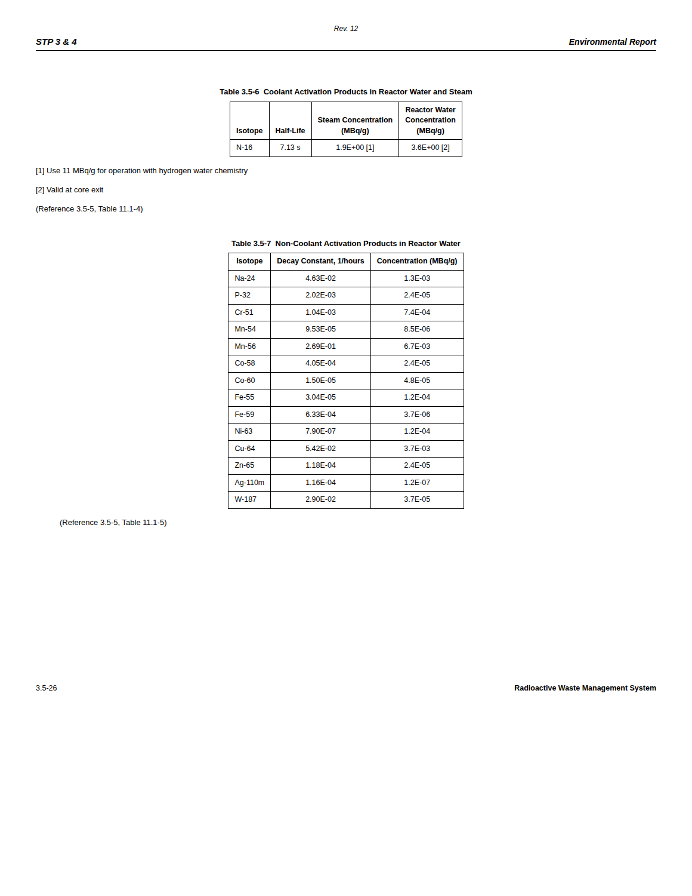Rev. 12
STP 3 & 4
Environmental Report
Table 3.5-6 Coolant Activation Products in Reactor Water and Steam
| Isotope | Half-Life | Steam Concentration (MBq/g) | Reactor Water Concentration (MBq/g) |
| --- | --- | --- | --- |
| N-16 | 7.13 s | 1.9E+00 [1] | 3.6E+00 [2] |
[1] Use 11 MBq/g for operation with hydrogen water chemistry
[2] Valid at core exit
(Reference 3.5-5, Table 11.1-4)
Table 3.5-7 Non-Coolant Activation Products in Reactor Water
| Isotope | Decay Constant, 1/hours | Concentration (MBq/g) |
| --- | --- | --- |
| Na-24 | 4.63E-02 | 1.3E-03 |
| P-32 | 2.02E-03 | 2.4E-05 |
| Cr-51 | 1.04E-03 | 7.4E-04 |
| Mn-54 | 9.53E-05 | 8.5E-06 |
| Mn-56 | 2.69E-01 | 6.7E-03 |
| Co-58 | 4.05E-04 | 2.4E-05 |
| Co-60 | 1.50E-05 | 4.8E-05 |
| Fe-55 | 3.04E-05 | 1.2E-04 |
| Fe-59 | 6.33E-04 | 3.7E-06 |
| Ni-63 | 7.90E-07 | 1.2E-04 |
| Cu-64 | 5.42E-02 | 3.7E-03 |
| Zn-65 | 1.18E-04 | 2.4E-05 |
| Ag-110m | 1.16E-04 | 1.2E-07 |
| W-187 | 2.90E-02 | 3.7E-05 |
(Reference 3.5-5, Table 11.1-5)
3.5-26
Radioactive Waste Management System